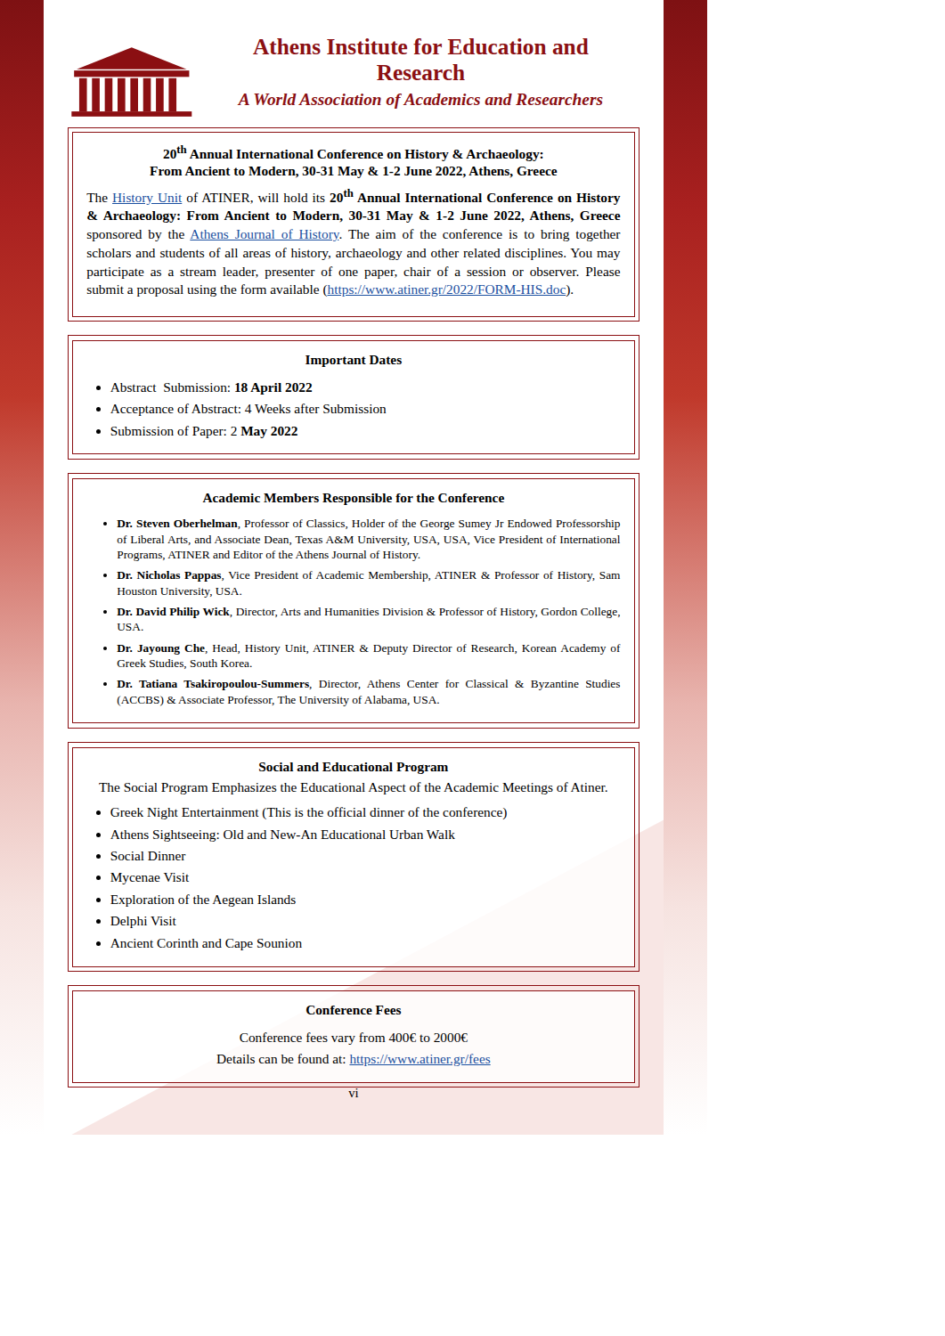Athens Institute for Education and Research
A World Association of Academics and Researchers
20th Annual International Conference on History & Archaeology:
From Ancient to Modern, 30-31 May & 1-2 June 2022, Athens, Greece
The History Unit of ATINER, will hold its 20th Annual International Conference on History & Archaeology: From Ancient to Modern, 30-31 May & 1-2 June 2022, Athens, Greece sponsored by the Athens Journal of History. The aim of the conference is to bring together scholars and students of all areas of history, archaeology and other related disciplines. You may participate as a stream leader, presenter of one paper, chair of a session or observer. Please submit a proposal using the form available (https://www.atiner.gr/2022/FORM-HIS.doc).
Important Dates
Abstract Submission: 18 April 2022
Acceptance of Abstract: 4 Weeks after Submission
Submission of Paper: 2 May 2022
Academic Members Responsible for the Conference
Dr. Steven Oberhelman, Professor of Classics, Holder of the George Sumey Jr Endowed Professorship of Liberal Arts, and Associate Dean, Texas A&M University, USA, USA, Vice President of International Programs, ATINER and Editor of the Athens Journal of History.
Dr. Nicholas Pappas, Vice President of Academic Membership, ATINER & Professor of History, Sam Houston University, USA.
Dr. David Philip Wick, Director, Arts and Humanities Division & Professor of History, Gordon College, USA.
Dr. Jayoung Che, Head, History Unit, ATINER & Deputy Director of Research, Korean Academy of Greek Studies, South Korea.
Dr. Tatiana Tsakiropoulou-Summers, Director, Athens Center for Classical & Byzantine Studies (ACCBS) & Associate Professor, The University of Alabama, USA.
Social and Educational Program
The Social Program Emphasizes the Educational Aspect of the Academic Meetings of Atiner.
Greek Night Entertainment (This is the official dinner of the conference)
Athens Sightseeing: Old and New-An Educational Urban Walk
Social Dinner
Mycenae Visit
Exploration of the Aegean Islands
Delphi Visit
Ancient Corinth and Cape Sounion
Conference Fees
Conference fees vary from 400€ to 2000€
Details can be found at: https://www.atiner.gr/fees
vi